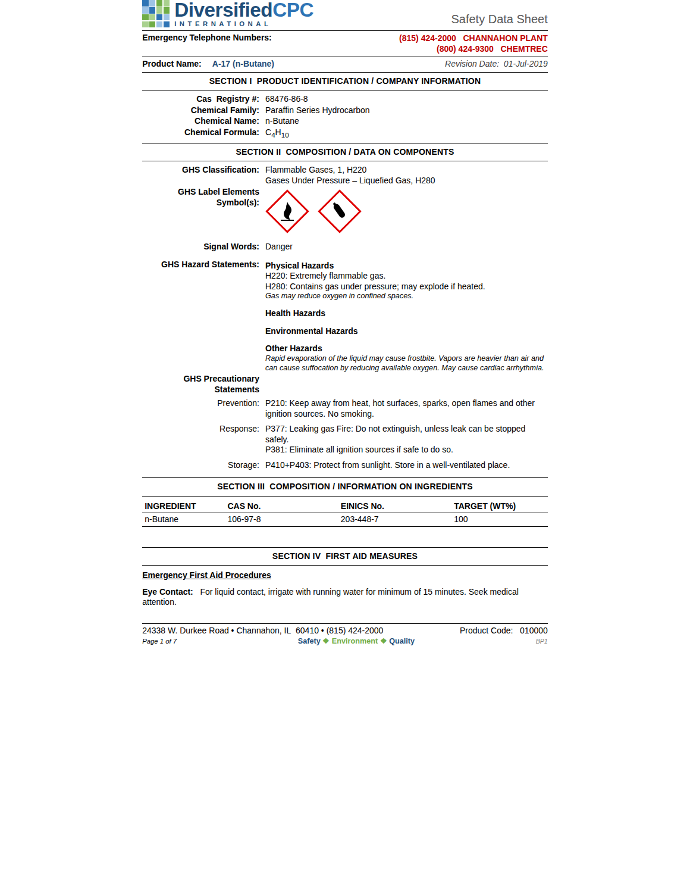Diversified CPC
INTERNATIONAL
Safety Data Sheet
Emergency Telephone Numbers:
(815) 424-2000 CHANNAHON PLANT
(800) 424-9300 CHEMTREC
Product Name:A-17 (n-Butane)
Revision Date: 01-Jul-2019
SECTION I PRODUCT IDENTIFICATION / COMPANY INFORMATION
Cas Registry #:
68476-86-8
Chemical Family:
Paraffin Series Hydrocarbon
Chemical Name:
n-Butane
Chemical Formula:
C4H10
SECTION II COMPOSITION / DATA ON COMPONENTS
GHS Classification:
Flammable Gases, 1, H220
Gases Under Pressure – Liquefied Gas, H280
GHS Label Elements
Symbol(s):
Signal Words:
Danger
GHS Hazard Statements:
Physical Hazards
H220: Extremely flammable gas.
H280: Contains gas under pressure; may explode if heated.
Gas may reduce oxygen in confined spaces.
Health Hazards
Environmental Hazards
Other Hazards
Rapid evaporation of the liquid may cause frostbite. Vapors are heavier than air and can cause suffocation by reducing available oxygen. May cause cardiac arrhythmia.
GHS Precautionary Statements
Prevention:
P210: Keep away from heat, hot surfaces, sparks, open flames and other ignition sources. No smoking.
Response:
P377: Leaking gas Fire: Do not extinguish, unless leak can be stopped safely.
P381: Eliminate all ignition sources if safe to do so.
Storage:
P410+P403: Protect from sunlight. Store in a well-ventilated place.
SECTION III COMPOSITION / INFORMATION ON INGREDIENTS
| INGREDIENT | CAS No. | EINICS No. | TARGET (WT%) |
| --- | --- | --- | --- |
| n-Butane | 106-97-8 | 203-448-7 | 100 |
SECTION IV FIRST AID MEASURES
Emergency First Aid Procedures
Eye Contact: For liquid contact, irrigate with running water for minimum of 15 minutes. Seek medical attention.
24338 W. Durkee Road • Channahon, IL 60410 • (815) 424-2000
Product Code: 010000
Page 1 of 7
Safety ❖ Environment ❖ Quality
BP1